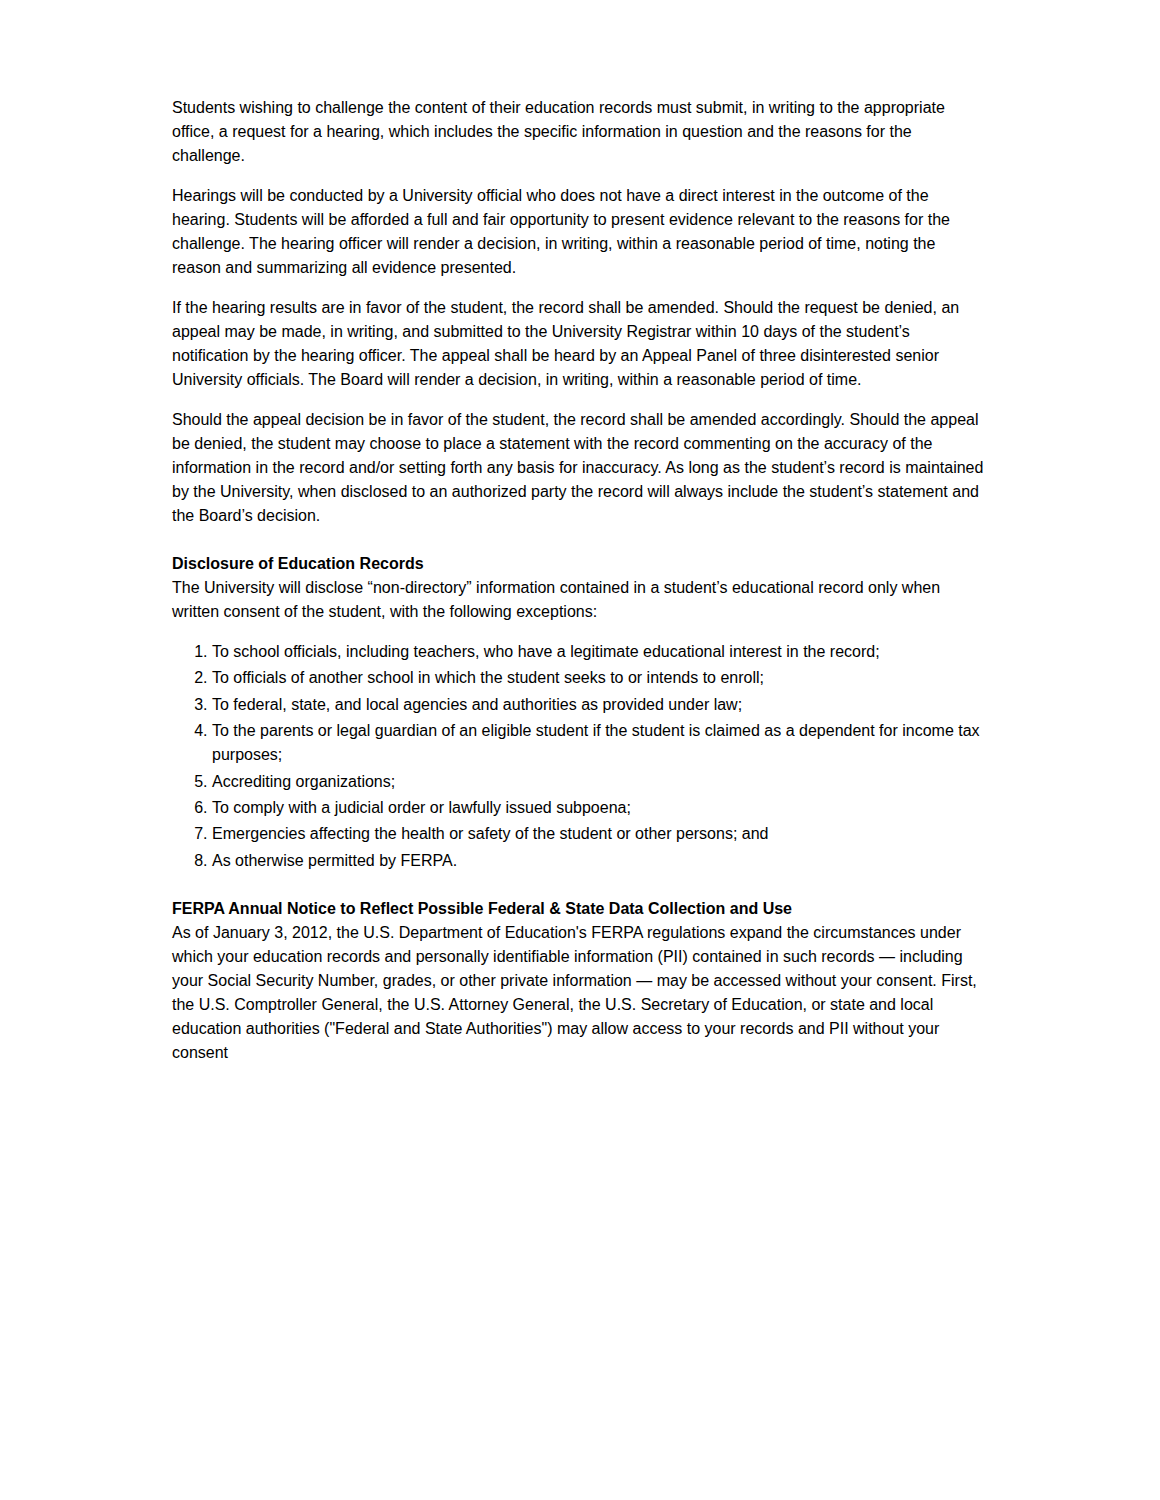Students wishing to challenge the content of their education records must submit, in writing to the appropriate office, a request for a hearing, which includes the specific information in question and the reasons for the challenge.
Hearings will be conducted by a University official who does not have a direct interest in the outcome of the hearing. Students will be afforded a full and fair opportunity to present evidence relevant to the reasons for the challenge. The hearing officer will render a decision, in writing, within a reasonable period of time, noting the reason and summarizing all evidence presented.
If the hearing results are in favor of the student, the record shall be amended. Should the request be denied, an appeal may be made, in writing, and submitted to the University Registrar within 10 days of the student’s notification by the hearing officer. The appeal shall be heard by an Appeal Panel of three disinterested senior University officials. The Board will render a decision, in writing, within a reasonable period of time.
Should the appeal decision be in favor of the student, the record shall be amended accordingly. Should the appeal be denied, the student may choose to place a statement with the record commenting on the accuracy of the information in the record and/or setting forth any basis for inaccuracy. As long as the student’s record is maintained by the University, when disclosed to an authorized party the record will always include the student’s statement and the Board’s decision.
Disclosure of Education Records
The University will disclose “non-directory” information contained in a student’s educational record only when written consent of the student, with the following exceptions:
To school officials, including teachers, who have a legitimate educational interest in the record;
To officials of another school in which the student seeks to or intends to enroll;
To federal, state, and local agencies and authorities as provided under law;
To the parents or legal guardian of an eligible student if the student is claimed as a dependent for income tax purposes;
Accrediting organizations;
To comply with a judicial order or lawfully issued subpoena;
Emergencies affecting the health or safety of the student or other persons; and
As otherwise permitted by FERPA.
FERPA Annual Notice to Reflect Possible Federal & State Data Collection and Use
As of January 3, 2012, the U.S. Department of Education's FERPA regulations expand the circumstances under which your education records and personally identifiable information (PII) contained in such records — including your Social Security Number, grades, or other private information — may be accessed without your consent. First, the U.S. Comptroller General, the U.S. Attorney General, the U.S. Secretary of Education, or state and local education authorities ("Federal and State Authorities") may allow access to your records and PII without your consent